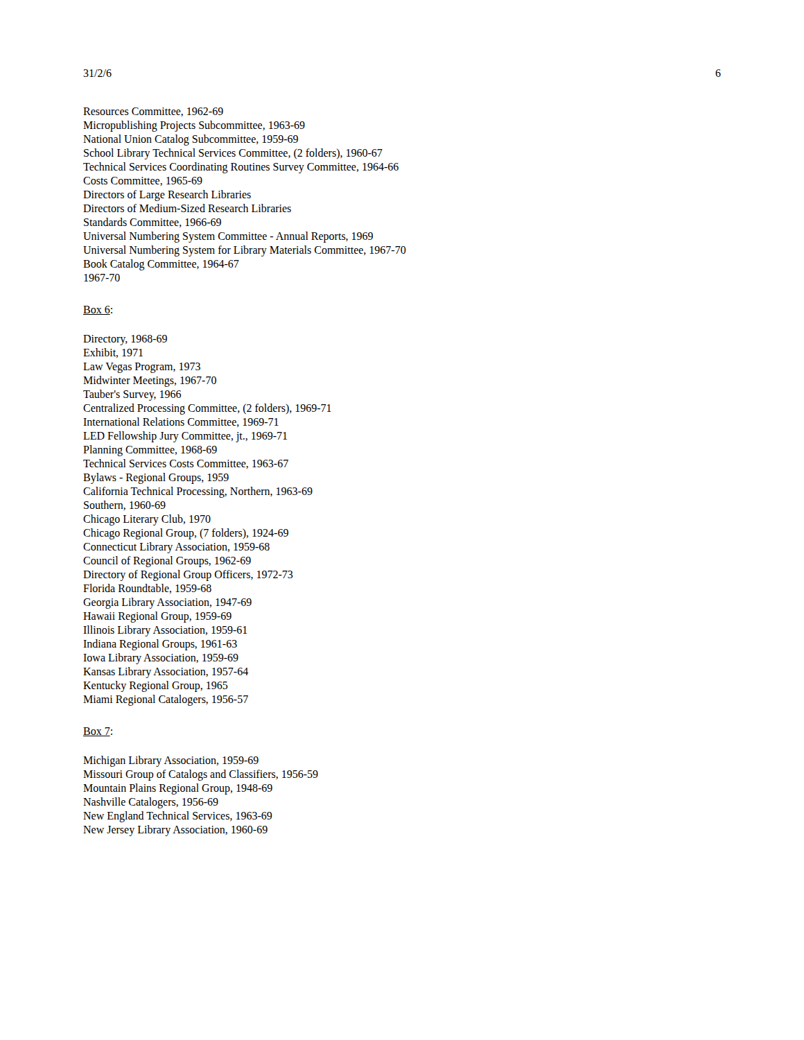31/2/6
6
Resources Committee, 1962-69
Micropublishing Projects Subcommittee, 1963-69
National Union Catalog Subcommittee, 1959-69
School Library Technical Services Committee, (2 folders), 1960-67
Technical Services Coordinating Routines Survey Committee, 1964-66
Costs Committee, 1965-69
Directors of Large Research Libraries
Directors of Medium-Sized Research Libraries
Standards Committee, 1966-69
Universal Numbering System Committee - Annual Reports, 1969
Universal Numbering System for Library Materials Committee, 1967-70
Book Catalog Committee, 1964-67
1967-70
Box 6:
Directory, 1968-69
Exhibit, 1971
Law Vegas Program, 1973
Midwinter Meetings, 1967-70
Tauber's Survey, 1966
Centralized Processing Committee, (2 folders), 1969-71
International Relations Committee, 1969-71
LED Fellowship Jury Committee, jt., 1969-71
Planning Committee, 1968-69
Technical Services Costs Committee, 1963-67
Bylaws - Regional Groups, 1959
California Technical Processing, Northern, 1963-69
Southern, 1960-69
Chicago Literary Club, 1970
Chicago Regional Group, (7 folders), 1924-69
Connecticut Library Association, 1959-68
Council of Regional Groups, 1962-69
Directory of Regional Group Officers, 1972-73
Florida Roundtable, 1959-68
Georgia Library Association, 1947-69
Hawaii Regional Group, 1959-69
Illinois Library Association, 1959-61
Indiana Regional Groups, 1961-63
Iowa Library Association, 1959-69
Kansas Library Association, 1957-64
Kentucky Regional Group, 1965
Miami Regional Catalogers, 1956-57
Box 7:
Michigan Library Association, 1959-69
Missouri Group of Catalogs and Classifiers, 1956-59
Mountain Plains Regional Group, 1948-69
Nashville Catalogers, 1956-69
New England Technical Services, 1963-69
New Jersey Library Association, 1960-69